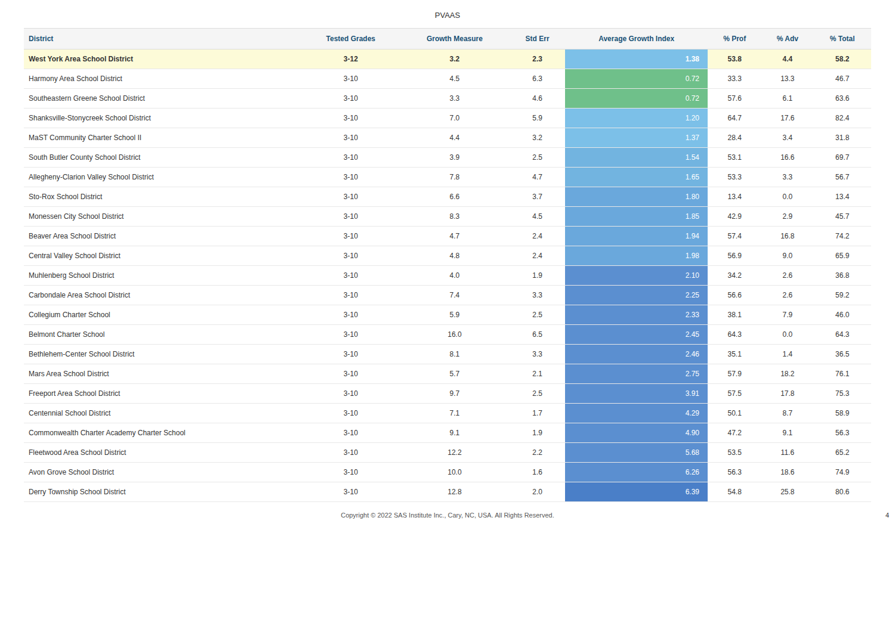PVAAS
| District | Tested Grades | Growth Measure | Std Err | Average Growth Index | % Prof | % Adv | % Total |
| --- | --- | --- | --- | --- | --- | --- | --- |
| West York Area School District | 3-12 | 3.2 | 2.3 | 1.38 | 53.8 | 4.4 | 58.2 |
| Harmony Area School District | 3-10 | 4.5 | 6.3 | 0.72 | 33.3 | 13.3 | 46.7 |
| Southeastern Greene School District | 3-10 | 3.3 | 4.6 | 0.72 | 57.6 | 6.1 | 63.6 |
| Shanksville-Stonycreek School District | 3-10 | 7.0 | 5.9 | 1.20 | 64.7 | 17.6 | 82.4 |
| MaST Community Charter School II | 3-10 | 4.4 | 3.2 | 1.37 | 28.4 | 3.4 | 31.8 |
| South Butler County School District | 3-10 | 3.9 | 2.5 | 1.54 | 53.1 | 16.6 | 69.7 |
| Allegheny-Clarion Valley School District | 3-10 | 7.8 | 4.7 | 1.65 | 53.3 | 3.3 | 56.7 |
| Sto-Rox School District | 3-10 | 6.6 | 3.7 | 1.80 | 13.4 | 0.0 | 13.4 |
| Monessen City School District | 3-10 | 8.3 | 4.5 | 1.85 | 42.9 | 2.9 | 45.7 |
| Beaver Area School District | 3-10 | 4.7 | 2.4 | 1.94 | 57.4 | 16.8 | 74.2 |
| Central Valley School District | 3-10 | 4.8 | 2.4 | 1.98 | 56.9 | 9.0 | 65.9 |
| Muhlenberg School District | 3-10 | 4.0 | 1.9 | 2.10 | 34.2 | 2.6 | 36.8 |
| Carbondale Area School District | 3-10 | 7.4 | 3.3 | 2.25 | 56.6 | 2.6 | 59.2 |
| Collegium Charter School | 3-10 | 5.9 | 2.5 | 2.33 | 38.1 | 7.9 | 46.0 |
| Belmont Charter School | 3-10 | 16.0 | 6.5 | 2.45 | 64.3 | 0.0 | 64.3 |
| Bethlehem-Center School District | 3-10 | 8.1 | 3.3 | 2.46 | 35.1 | 1.4 | 36.5 |
| Mars Area School District | 3-10 | 5.7 | 2.1 | 2.75 | 57.9 | 18.2 | 76.1 |
| Freeport Area School District | 3-10 | 9.7 | 2.5 | 3.91 | 57.5 | 17.8 | 75.3 |
| Centennial School District | 3-10 | 7.1 | 1.7 | 4.29 | 50.1 | 8.7 | 58.9 |
| Commonwealth Charter Academy Charter School | 3-10 | 9.1 | 1.9 | 4.90 | 47.2 | 9.1 | 56.3 |
| Fleetwood Area School District | 3-10 | 12.2 | 2.2 | 5.68 | 53.5 | 11.6 | 65.2 |
| Avon Grove School District | 3-10 | 10.0 | 1.6 | 6.26 | 56.3 | 18.6 | 74.9 |
| Derry Township School District | 3-10 | 12.8 | 2.0 | 6.39 | 54.8 | 25.8 | 80.6 |
Copyright © 2022 SAS Institute Inc., Cary, NC, USA. All Rights Reserved. 4